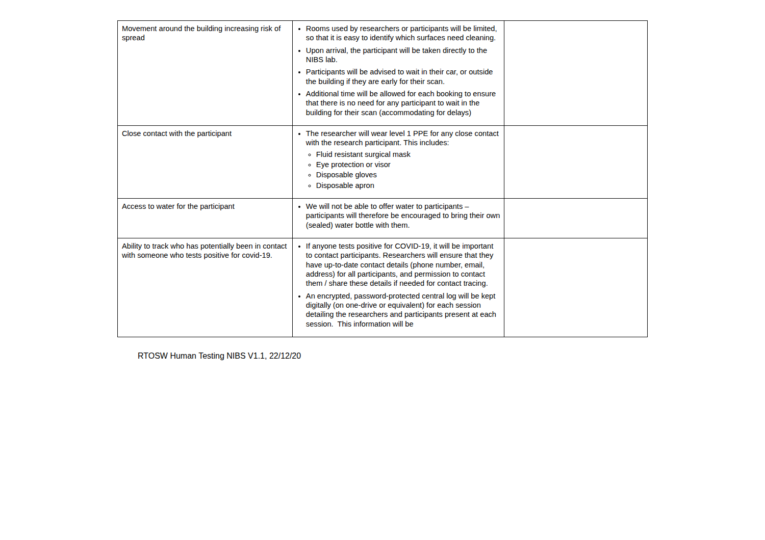| Movement around the building increasing risk of spread | Rooms used by researchers or participants will be limited, so that it is easy to identify which surfaces need cleaning. Upon arrival, the participant will be taken directly to the NIBS lab. Participants will be advised to wait in their car, or outside the building if they are early for their scan. Additional time will be allowed for each booking to ensure that there is no need for any participant to wait in the building for their scan (accommodating for delays) | |
| Close contact with the participant | The researcher will wear level 1 PPE for any close contact with the research participant. This includes: Fluid resistant surgical mask Eye protection or visor Disposable gloves Disposable apron | |
| Access to water for the participant | We will not be able to offer water to participants – participants will therefore be encouraged to bring their own (sealed) water bottle with them. | |
| Ability to track who has potentially been in contact with someone who tests positive for covid-19. | If anyone tests positive for COVID-19, it will be important to contact participants. Researchers will ensure that they have up-to-date contact details (phone number, email, address) for all participants, and permission to contact them / share these details if needed for contact tracing. An encrypted, password-protected central log will be kept digitally (on one-drive or equivalent) for each session detailing the researchers and participants present at each session. This information will be | |
RTOSW Human Testing NIBS V1.1, 22/12/20